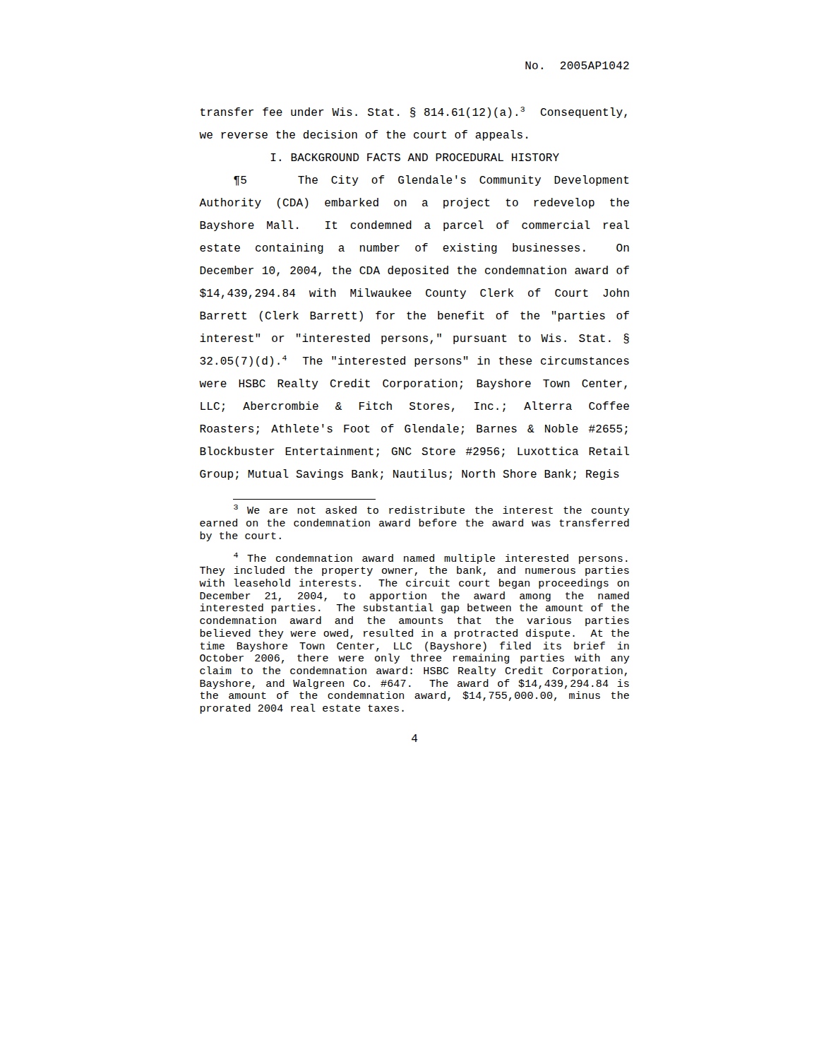No. 2005AP1042
transfer fee under Wis. Stat. § 814.61(12)(a).3 Consequently, we reverse the decision of the court of appeals.
I. BACKGROUND FACTS AND PROCEDURAL HISTORY
¶5 The City of Glendale's Community Development Authority (CDA) embarked on a project to redevelop the Bayshore Mall. It condemned a parcel of commercial real estate containing a number of existing businesses. On December 10, 2004, the CDA deposited the condemnation award of $14,439,294.84 with Milwaukee County Clerk of Court John Barrett (Clerk Barrett) for the benefit of the "parties of interest" or "interested persons," pursuant to Wis. Stat. § 32.05(7)(d).4 The "interested persons" in these circumstances were HSBC Realty Credit Corporation; Bayshore Town Center, LLC; Abercrombie & Fitch Stores, Inc.; Alterra Coffee Roasters; Athlete's Foot of Glendale; Barnes & Noble #2655; Blockbuster Entertainment; GNC Store #2956; Luxottica Retail Group; Mutual Savings Bank; Nautilus; North Shore Bank; Regis
3 We are not asked to redistribute the interest the county earned on the condemnation award before the award was transferred by the court.
4 The condemnation award named multiple interested persons. They included the property owner, the bank, and numerous parties with leasehold interests. The circuit court began proceedings on December 21, 2004, to apportion the award among the named interested parties. The substantial gap between the amount of the condemnation award and the amounts that the various parties believed they were owed, resulted in a protracted dispute. At the time Bayshore Town Center, LLC (Bayshore) filed its brief in October 2006, there were only three remaining parties with any claim to the condemnation award: HSBC Realty Credit Corporation, Bayshore, and Walgreen Co. #647. The award of $14,439,294.84 is the amount of the condemnation award, $14,755,000.00, minus the prorated 2004 real estate taxes.
4